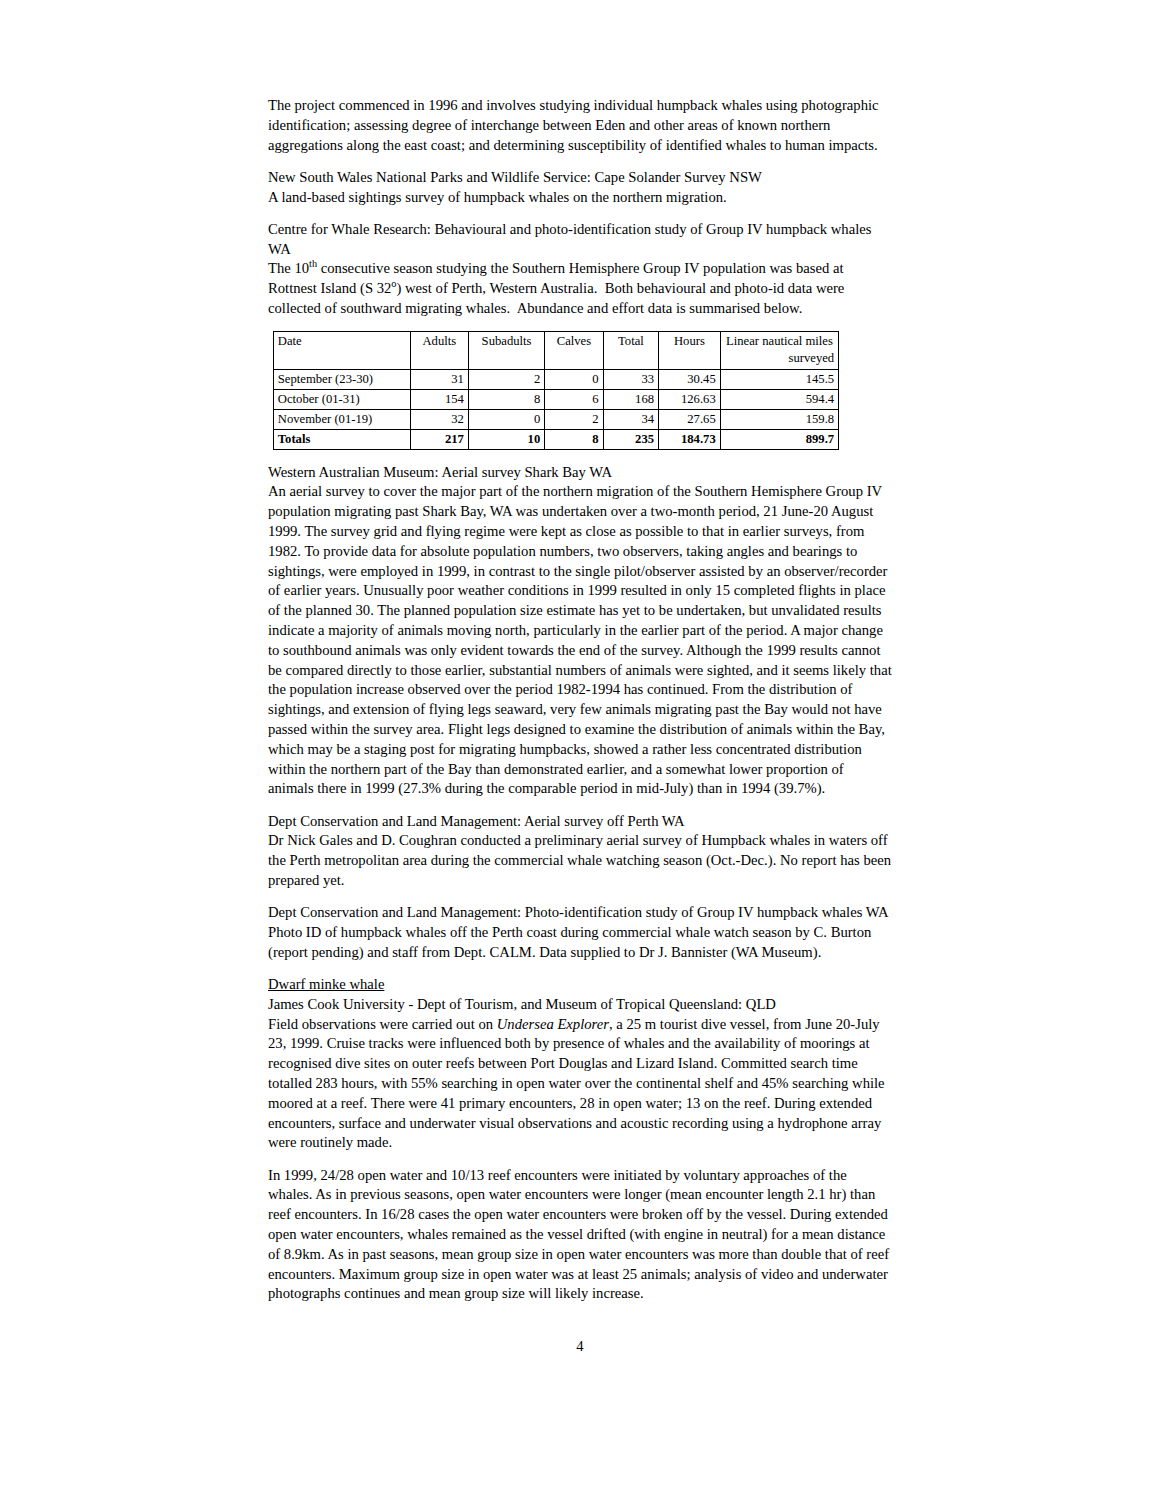The project commenced in 1996 and involves studying individual humpback whales using photographic identification; assessing degree of interchange between Eden and other areas of known northern aggregations along the east coast; and determining susceptibility of identified whales to human impacts.
New South Wales National Parks and Wildlife Service: Cape Solander Survey NSW
A land-based sightings survey of humpback whales on the northern migration.
Centre for Whale Research: Behavioural and photo-identification study of Group IV humpback whales WA
The 10th consecutive season studying the Southern Hemisphere Group IV population was based at Rottnest Island (S 32o) west of Perth, Western Australia. Both behavioural and photo-id data were collected of southward migrating whales. Abundance and effort data is summarised below.
| Date | Adults | Subadults | Calves | Total | Hours | Linear nautical miles surveyed |
| --- | --- | --- | --- | --- | --- | --- |
| September (23-30) | 31 | 2 | 0 | 33 | 30.45 | 145.5 |
| October (01-31) | 154 | 8 | 6 | 168 | 126.63 | 594.4 |
| November (01-19) | 32 | 0 | 2 | 34 | 27.65 | 159.8 |
| Totals | 217 | 10 | 8 | 235 | 184.73 | 899.7 |
Western Australian Museum: Aerial survey Shark Bay WA
An aerial survey to cover the major part of the northern migration of the Southern Hemisphere Group IV population migrating past Shark Bay, WA was undertaken over a two-month period, 21 June-20 August 1999. The survey grid and flying regime were kept as close as possible to that in earlier surveys, from 1982. To provide data for absolute population numbers, two observers, taking angles and bearings to sightings, were employed in 1999, in contrast to the single pilot/observer assisted by an observer/recorder of earlier years. Unusually poor weather conditions in 1999 resulted in only 15 completed flights in place of the planned 30. The planned population size estimate has yet to be undertaken, but unvalidated results indicate a majority of animals moving north, particularly in the earlier part of the period. A major change to southbound animals was only evident towards the end of the survey. Although the 1999 results cannot be compared directly to those earlier, substantial numbers of animals were sighted, and it seems likely that the population increase observed over the period 1982-1994 has continued. From the distribution of sightings, and extension of flying legs seaward, very few animals migrating past the Bay would not have passed within the survey area. Flight legs designed to examine the distribution of animals within the Bay, which may be a staging post for migrating humpbacks, showed a rather less concentrated distribution within the northern part of the Bay than demonstrated earlier, and a somewhat lower proportion of animals there in 1999 (27.3% during the comparable period in mid-July) than in 1994 (39.7%).
Dept Conservation and Land Management: Aerial survey off Perth WA
Dr Nick Gales and D. Coughran conducted a preliminary aerial survey of Humpback whales in waters off the Perth metropolitan area during the commercial whale watching season (Oct.-Dec.). No report has been prepared yet.
Dept Conservation and Land Management: Photo-identification study of Group IV humpback whales WA
Photo ID of humpback whales off the Perth coast during commercial whale watch season by C. Burton (report pending) and staff from Dept. CALM. Data supplied to Dr J. Bannister (WA Museum).
Dwarf minke whale
James Cook University - Dept of Tourism, and Museum of Tropical Queensland: QLD
Field observations were carried out on Undersea Explorer, a 25 m tourist dive vessel, from June 20-July 23, 1999. Cruise tracks were influenced both by presence of whales and the availability of moorings at recognised dive sites on outer reefs between Port Douglas and Lizard Island. Committed search time totalled 283 hours, with 55% searching in open water over the continental shelf and 45% searching while moored at a reef. There were 41 primary encounters, 28 in open water; 13 on the reef. During extended encounters, surface and underwater visual observations and acoustic recording using a hydrophone array were routinely made.
In 1999, 24/28 open water and 10/13 reef encounters were initiated by voluntary approaches of the whales. As in previous seasons, open water encounters were longer (mean encounter length 2.1 hr) than reef encounters. In 16/28 cases the open water encounters were broken off by the vessel. During extended open water encounters, whales remained as the vessel drifted (with engine in neutral) for a mean distance of 8.9km. As in past seasons, mean group size in open water encounters was more than double that of reef encounters. Maximum group size in open water was at least 25 animals; analysis of video and underwater photographs continues and mean group size will likely increase.
4